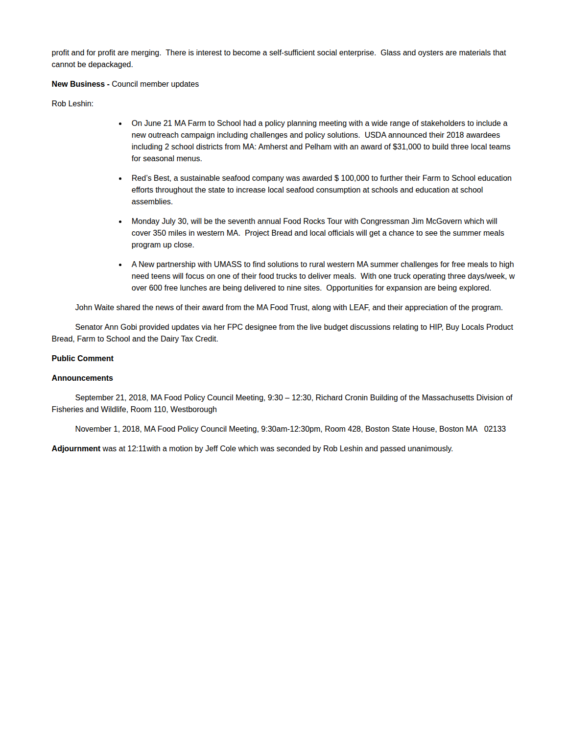profit and for profit are merging. There is interest to become a self-sufficient social enterprise. Glass and oysters are materials that cannot be depackaged.
New Business - Council member updates
Rob Leshin:
On June 21 MA Farm to School had a policy planning meeting with a wide range of stakeholders to include a new outreach campaign including challenges and policy solutions. USDA announced their 2018 awardees including 2 school districts from MA: Amherst and Pelham with an award of $31,000 to build three local teams for seasonal menus.
Red’s Best, a sustainable seafood company was awarded $ 100,000 to further their Farm to School education efforts throughout the state to increase local seafood consumption at schools and education at school assemblies.
Monday July 30, will be the seventh annual Food Rocks Tour with Congressman Jim McGovern which will cover 350 miles in western MA. Project Bread and local officials will get a chance to see the summer meals program up close.
A New partnership with UMASS to find solutions to rural western MA summer challenges for free meals to high need teens will focus on one of their food trucks to deliver meals. With one truck operating three days/week, w over 600 free lunches are being delivered to nine sites. Opportunities for expansion are being explored.
John Waite shared the news of their award from the MA Food Trust, along with LEAF, and their appreciation of the program.
Senator Ann Gobi provided updates via her FPC designee from the live budget discussions relating to HIP, Buy Locals Product Bread, Farm to School and the Dairy Tax Credit.
Public Comment
Announcements
September 21, 2018, MA Food Policy Council Meeting, 9:30 – 12:30, Richard Cronin Building of the Massachusetts Division of Fisheries and Wildlife, Room 110, Westborough
November 1, 2018, MA Food Policy Council Meeting, 9:30am-12:30pm, Room 428, Boston State House, Boston MA 02133
Adjournment was at 12:11with a motion by Jeff Cole which was seconded by Rob Leshin and passed unanimously.